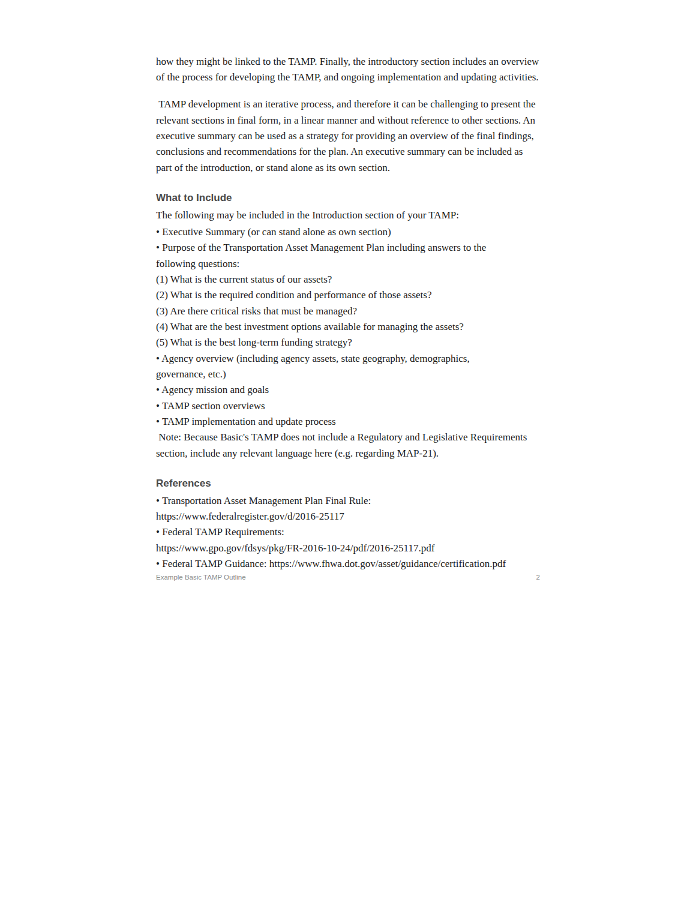how they might be linked to the TAMP. Finally, the introductory section includes an overview of the process for developing the TAMP, and ongoing implementation and updating activities.
TAMP development is an iterative process, and therefore it can be challenging to present the relevant sections in final form, in a linear manner and without reference to other sections. An executive summary can be used as a strategy for providing an overview of the final findings, conclusions and recommendations for the plan. An executive summary can be included as part of the introduction, or stand alone as its own section.
What to Include
The following may be included in the Introduction section of your TAMP:
• Executive Summary (or can stand alone as own section)
• Purpose of the Transportation Asset Management Plan including answers to the
following questions:
(1) What is the current status of our assets?
(2) What is the required condition and performance of those assets?
(3) Are there critical risks that must be managed?
(4) What are the best investment options available for managing the assets?
(5) What is the best long-term funding strategy?
• Agency overview (including agency assets, state geography, demographics,
governance, etc.)
• Agency mission and goals
• TAMP section overviews
• TAMP implementation and update process
Note: Because Basic's TAMP does not include a Regulatory and Legislative Requirements
section, include any relevant language here (e.g. regarding MAP-21).
References
• Transportation Asset Management Plan Final Rule:
https://www.federalregister.gov/d/2016-25117
• Federal TAMP Requirements:
https://www.gpo.gov/fdsys/pkg/FR-2016-10-24/pdf/2016-25117.pdf
• Federal TAMP Guidance: https://www.fhwa.dot.gov/asset/guidance/certification.pdf
Example Basic TAMP Outline 2